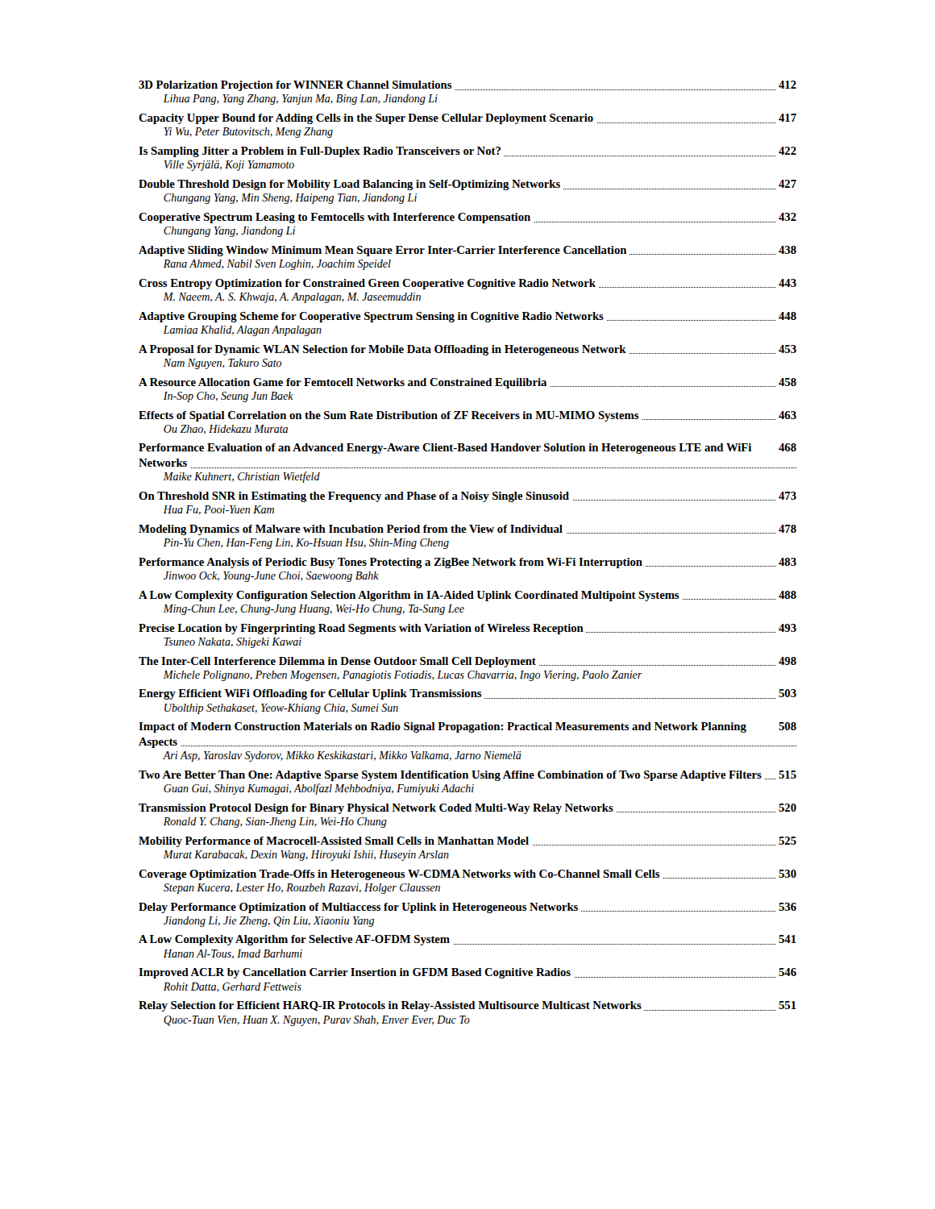4123D Polarization Projection for WINNER Channel Simulations Lihua Pang, Yang Zhang, Yanjun Ma, Bing Lan, Jiandong Li
417 Capacity Upper Bound for Adding Cells in the Super Dense Cellular Deployment Scenario Yi Wu, Peter Butovitsch, Meng Zhang
422 Is Sampling Jitter a Problem in Full-Duplex Radio Transceivers or Not? Ville Syrjälä, Koji Yamamoto
427 Double Threshold Design for Mobility Load Balancing in Self-Optimizing Networks Chungang Yang, Min Sheng, Haipeng Tian, Jiandong Li
432 Cooperative Spectrum Leasing to Femtocells with Interference Compensation Chungang Yang, Jiandong Li
438 Adaptive Sliding Window Minimum Mean Square Error Inter-Carrier Interference Cancellation Rana Ahmed, Nabil Sven Loghin, Joachim Speidel
443 Cross Entropy Optimization for Constrained Green Cooperative Cognitive Radio Network M. Naeem, A. S. Khwaja, A. Anpalagan, M. Jaseemuddin
448 Adaptive Grouping Scheme for Cooperative Spectrum Sensing in Cognitive Radio Networks Lamiaa Khalid, Alagan Anpalagan
453 A Proposal for Dynamic WLAN Selection for Mobile Data Offloading in Heterogeneous Network Nam Nguyen, Takuro Sato
458 A Resource Allocation Game for Femtocell Networks and Constrained Equilibria In-Sop Cho, Seung Jun Baek
463 Effects of Spatial Correlation on the Sum Rate Distribution of ZF Receivers in MU-MIMO Systems Ou Zhao, Hidekazu Murata
468 Performance Evaluation of an Advanced Energy-Aware Client-Based Handover Solution in Heterogeneous LTE and WiFi Networks Maike Kuhnert, Christian Wietfeld
473 On Threshold SNR in Estimating the Frequency and Phase of a Noisy Single Sinusoid Hua Fu, Pooi-Yuen Kam
478 Modeling Dynamics of Malware with Incubation Period from the View of Individual Pin-Yu Chen, Han-Feng Lin, Ko-Hsuan Hsu, Shin-Ming Cheng
483 Performance Analysis of Periodic Busy Tones Protecting a ZigBee Network from Wi-Fi Interruption Jinwoo Ock, Young-June Choi, Saewoong Bahk
488 A Low Complexity Configuration Selection Algorithm in IA-Aided Uplink Coordinated Multipoint Systems Ming-Chun Lee, Chung-Jung Huang, Wei-Ho Chung, Ta-Sung Lee
493 Precise Location by Fingerprinting Road Segments with Variation of Wireless Reception Tsuneo Nakata, Shigeki Kawai
498 The Inter-Cell Interference Dilemma in Dense Outdoor Small Cell Deployment Michele Polignano, Preben Mogensen, Panagiotis Fotiadis, Lucas Chavarria, Ingo Viering, Paolo Zanier
503 Energy Efficient WiFi Offloading for Cellular Uplink Transmissions Ubolthip Sethakaset, Yeow-Khiang Chia, Sumei Sun
508 Impact of Modern Construction Materials on Radio Signal Propagation: Practical Measurements and Network Planning Aspects Ari Asp, Yaroslav Sydorov, Mikko Keskikastari, Mikko Valkama, Jarno Niemelä
515 Two Are Better Than One: Adaptive Sparse System Identification Using Affine Combination of Two Sparse Adaptive Filters Guan Gui, Shinya Kumagai, Abolfazl Mehbodniya, Fumiyuki Adachi
520 Transmission Protocol Design for Binary Physical Network Coded Multi-Way Relay Networks Ronald Y. Chang, Sian-Jheng Lin, Wei-Ho Chung
525 Mobility Performance of Macrocell-Assisted Small Cells in Manhattan Model Murat Karabacak, Dexin Wang, Hiroyuki Ishii, Huseyin Arslan
530 Coverage Optimization Trade-Offs in Heterogeneous W-CDMA Networks with Co-Channel Small Cells Stepan Kucera, Lester Ho, Rouzbeh Razavi, Holger Claussen
536 Delay Performance Optimization of Multiaccess for Uplink in Heterogeneous Networks Jiandong Li, Jie Zheng, Qin Liu, Xiaoniu Yang
541 A Low Complexity Algorithm for Selective AF-OFDM System Hanan Al-Tous, Imad Barhumi
546 Improved ACLR by Cancellation Carrier Insertion in GFDM Based Cognitive Radios Rohit Datta, Gerhard Fettweis
551 Relay Selection for Efficient HARQ-IR Protocols in Relay-Assisted Multisource Multicast Networks Quoc-Tuan Vien, Huan X. Nguyen, Purav Shah, Enver Ever, Duc To